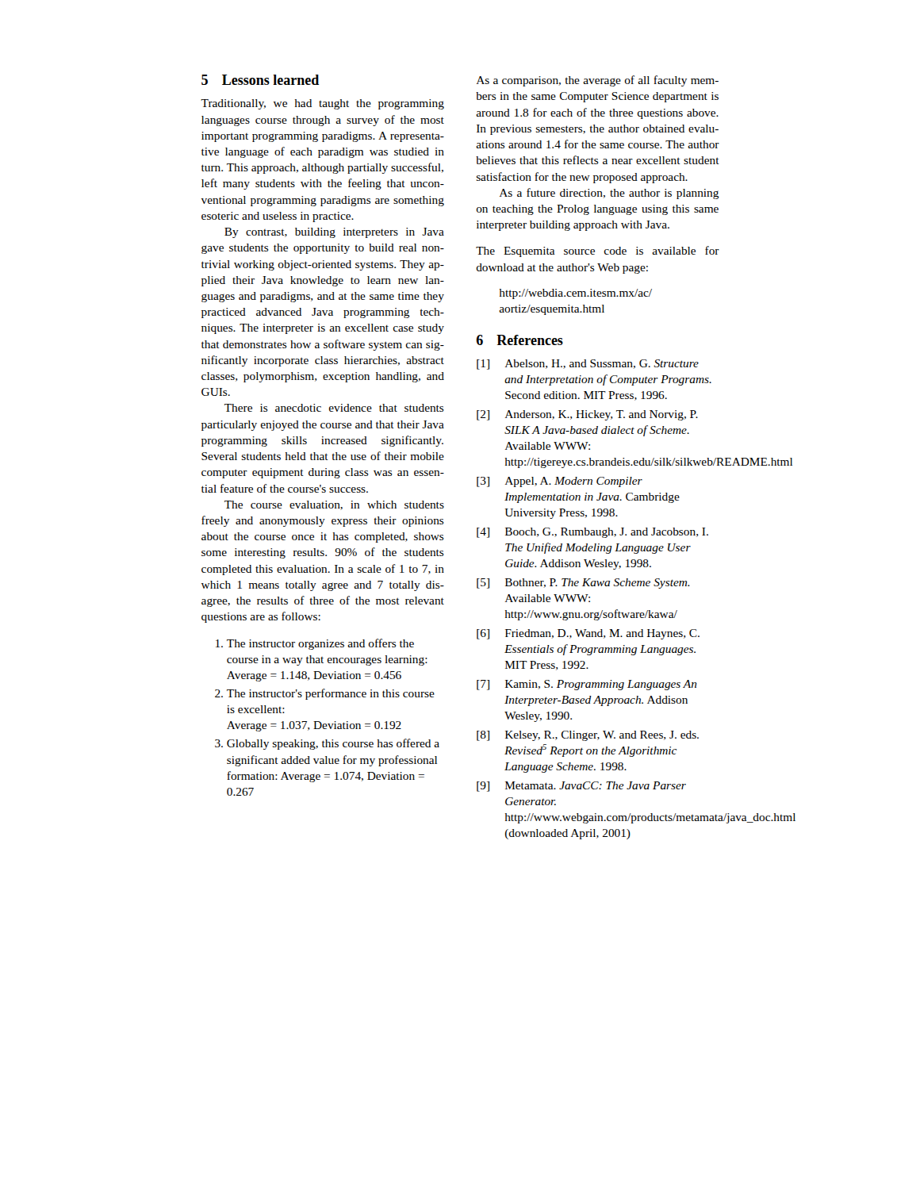5 Lessons learned
Traditionally, we had taught the programming languages course through a survey of the most important programming paradigms. A representative language of each paradigm was studied in turn. This approach, although partially successful, left many students with the feeling that unconventional programming paradigms are something esoteric and useless in practice.
By contrast, building interpreters in Java gave students the opportunity to build real non-trivial working object-oriented systems. They applied their Java knowledge to learn new languages and paradigms, and at the same time they practiced advanced Java programming techniques. The interpreter is an excellent case study that demonstrates how a software system can significantly incorporate class hierarchies, abstract classes, polymorphism, exception handling, and GUIs.
There is anecdotic evidence that students particularly enjoyed the course and that their Java programming skills increased significantly. Several students held that the use of their mobile computer equipment during class was an essential feature of the course's success.
The course evaluation, in which students freely and anonymously express their opinions about the course once it has completed, shows some interesting results. 90% of the students completed this evaluation. In a scale of 1 to 7, in which 1 means totally agree and 7 totally disagree, the results of three of the most relevant questions are as follows:
The instructor organizes and offers the course in a way that encourages learning:
Average = 1.148, Deviation = 0.456
The instructor's performance in this course is excellent:
Average = 1.037, Deviation = 0.192
Globally speaking, this course has offered a significant added value for my professional formation: Average = 1.074, Deviation = 0.267
As a comparison, the average of all faculty members in the same Computer Science department is around 1.8 for each of the three questions above. In previous semesters, the author obtained evaluations around 1.4 for the same course. The author believes that this reflects a near excellent student satisfaction for the new proposed approach.
As a future direction, the author is planning on teaching the Prolog language using this same interpreter building approach with Java.
The Esquemita source code is available for download at the author's Web page:
http://webdia.cem.itesm.mx/ac/
aortiz/esquemita.html
6 References
[1] Abelson, H., and Sussman, G. Structure and Interpretation of Computer Programs. Second edition. MIT Press, 1996.
[2] Anderson, K., Hickey, T. and Norvig, P. SILK A Java-based dialect of Scheme. Available WWW:
http://tigereye.cs.brandeis.edu/silk/silkweb/README.html
[3] Appel, A. Modern Compiler Implementation in Java. Cambridge University Press, 1998.
[4] Booch, G., Rumbaugh, J. and Jacobson, I. The Unified Modeling Language User Guide. Addison Wesley, 1998.
[5] Bothner, P. The Kawa Scheme System. Available WWW:
http://www.gnu.org/software/kawa/
[6] Friedman, D., Wand, M. and Haynes, C. Essentials of Programming Languages. MIT Press, 1992.
[7] Kamin, S. Programming Languages An Interpreter-Based Approach. Addison Wesley, 1990.
[8] Kelsey, R., Clinger, W. and Rees, J. eds. Revised5 Report on the Algorithmic Language Scheme. 1998.
[9] Metamata. JavaCC: The Java Parser Generator.
http://www.webgain.com/products/metamata/java_doc.html
(downloaded April, 2001)